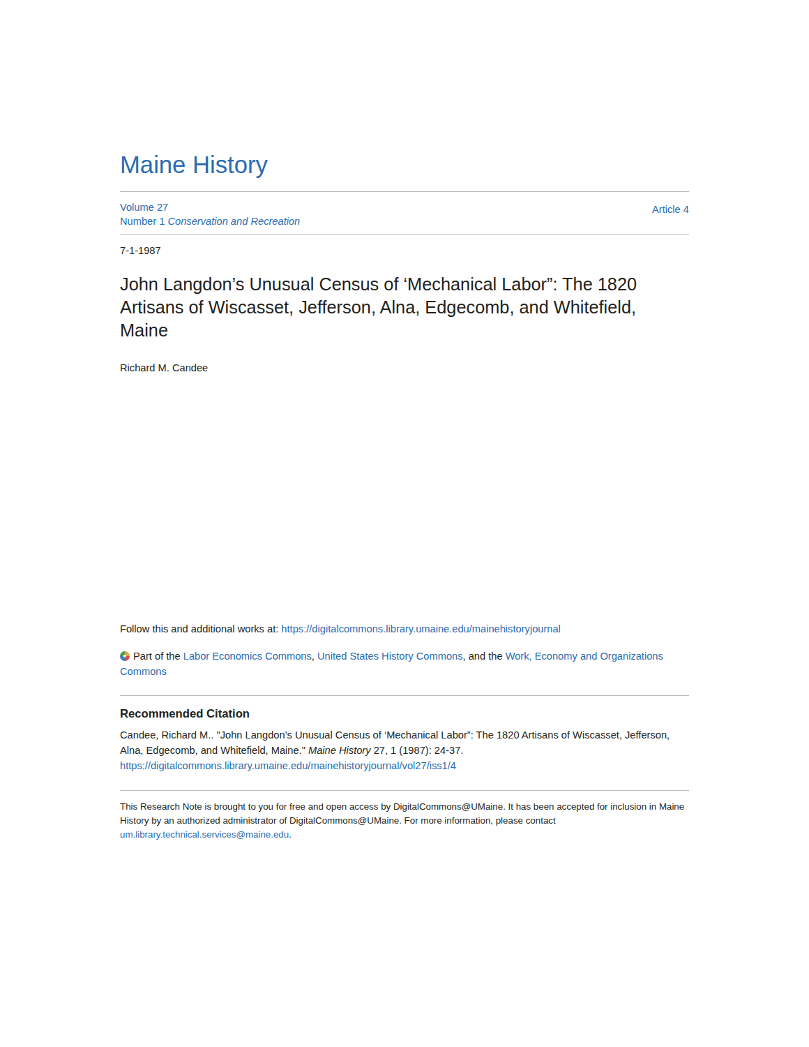Maine History
Volume 27
Number 1 Conservation and Recreation
Article 4
7-1-1987
John Langdon’s Unusual Census of ‘Mechanical Labor”: The 1820 Artisans of Wiscasset, Jefferson, Alna, Edgecomb, and Whitefield, Maine
Richard M. Candee
Follow this and additional works at: https://digitalcommons.library.umaine.edu/mainehistoryjournal
Part of the Labor Economics Commons, United States History Commons, and the Work, Economy and Organizations Commons
Recommended Citation
Candee, Richard M.. "John Langdon’s Unusual Census of ‘Mechanical Labor”: The 1820 Artisans of Wiscasset, Jefferson, Alna, Edgecomb, and Whitefield, Maine." Maine History 27, 1 (1987): 24-37. https://digitalcommons.library.umaine.edu/mainehistoryjournal/vol27/iss1/4
This Research Note is brought to you for free and open access by DigitalCommons@UMaine. It has been accepted for inclusion in Maine History by an authorized administrator of DigitalCommons@UMaine. For more information, please contact um.library.technical.services@maine.edu.